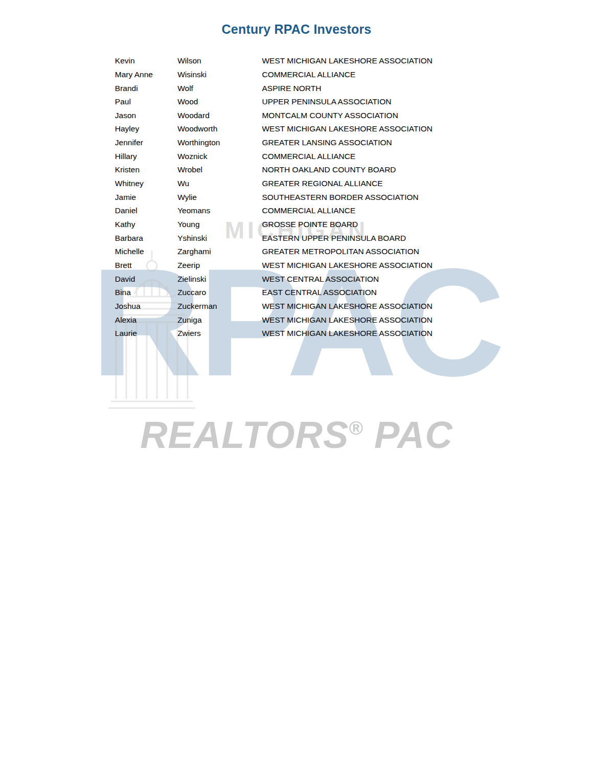Century RPAC Investors
MICHIGAN
RPAC
REALTORS® PAC
| Kevin | Wilson | WEST MICHIGAN LAKESHORE ASSOCIATION |
| Mary Anne | Wisinski | COMMERCIAL ALLIANCE |
| Brandi | Wolf | ASPIRE NORTH |
| Paul | Wood | UPPER PENINSULA ASSOCIATION |
| Jason | Woodard | MONTCALM COUNTY ASSOCIATION |
| Hayley | Woodworth | WEST MICHIGAN LAKESHORE ASSOCIATION |
| Jennifer | Worthington | GREATER LANSING ASSOCIATION |
| Hillary | Woznick | COMMERCIAL ALLIANCE |
| Kristen | Wrobel | NORTH OAKLAND COUNTY BOARD |
| Whitney | Wu | GREATER REGIONAL ALLIANCE |
| Jamie | Wylie | SOUTHEASTERN BORDER ASSOCIATION |
| Daniel | Yeomans | COMMERCIAL ALLIANCE |
| Kathy | Young | GROSSE POINTE BOARD |
| Barbara | Yshinski | EASTERN UPPER PENINSULA BOARD |
| Michelle | Zarghami | GREATER METROPOLITAN ASSOCIATION |
| Brett | Zeerip | WEST MICHIGAN LAKESHORE ASSOCIATION |
| David | Zielinski | WEST CENTRAL ASSOCIATION |
| Bina | Zuccaro | EAST CENTRAL ASSOCIATION |
| Joshua | Zuckerman | WEST MICHIGAN LAKESHORE ASSOCIATION |
| Alexia | Zuniga | WEST MICHIGAN LAKESHORE ASSOCIATION |
| Laurie | Zwiers | WEST MICHIGAN LAKESHORE ASSOCIATION |